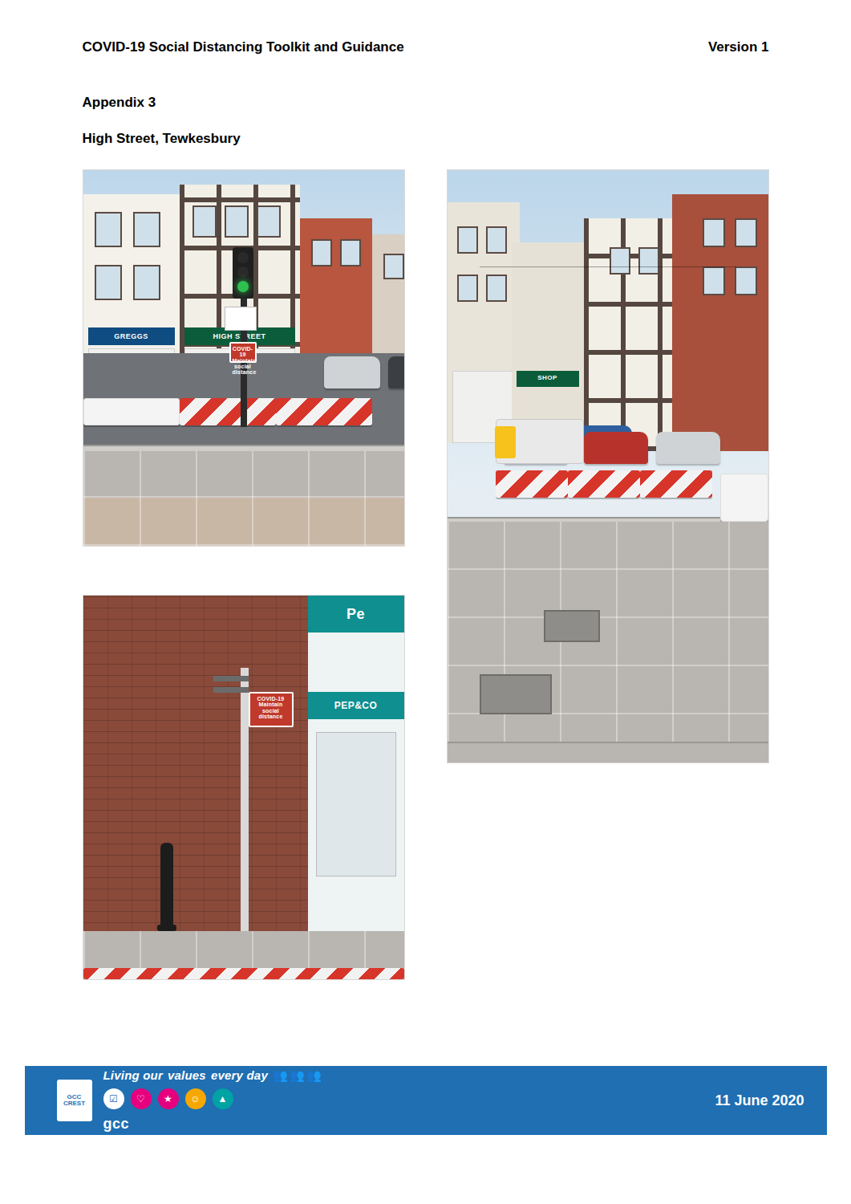COVID-19 Social Distancing Toolkit and Guidance
Version 1
Appendix 3
High Street, Tewkesbury
GREGGS
HIGH STREET
COVID-19
Maintain
social
distance
Pe
PEP&CO
COVID-19
Maintain
social
distance
SHOP
GCC
CREST
Living our values every day 👥👥👥
☑ ♡ ★ ☺ ▲
gcc
11 June 2020